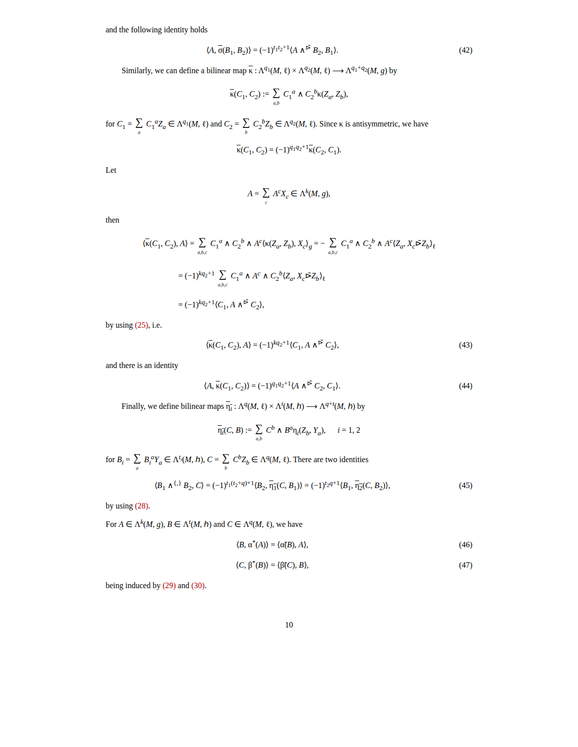and the following identity holds
⟨A, σ(B1, B2)⟩ = (−1)t1t2+1⟨A ∧⊳̃ B2, B1⟩.
(42)
Similarly, we can define a bilinear map κ : Λq1(M, ℓ) × Λq2(M, ℓ) ⟶ Λq1+q2(M, g) by
κ(C1, C2) := ∑a,b C1a ∧ C2bκ(Za, Zb),
for C1 = ∑a C1aZa ∈ Λq1(M, ℓ) and C2 = ∑b C2bZb ∈ Λq2(M, ℓ). Since κ is antisymmetric, we have
κ(C1, C2) = (−1)q1q2+1κ(C2, C1).
Let
A = ∑c AcXc ∈ Λk(M, g),
then
⟨κ(C1, C2), A⟩ = ∑a,b,c C1a ∧ C2b ∧ Ac⟨κ(Za, Zb), Xc⟩g = − ∑a,b,c C1a ∧ C2b ∧ Ac⟨Za, Xc⊳̃Zb⟩ℓ
= (−1)kq2+1 ∑a,b,c C1a ∧ Ac ∧ C2b⟨Za, Xc⊳̃Zb⟩ℓ
= (−1)kq2+1⟨C1, A ∧⊳̃ C2⟩,
by using (25), i.e.
⟨κ(C1, C2), A⟩ = (−1)kq2+1⟨C1, A ∧⊳̃ C2⟩,
(43)
and there is an identity
⟨A, κ(C1, C2)⟩ = (−1)q1q2+1⟨A ∧⊳̃ C2, C1⟩.
(44)
Finally, we define bilinear maps ηi : Λq(M, ℓ) × Λt(M, ℎ) ⟶ Λq+t(M, ℎ) by
ηi(C, B) := ∑a,b Cb ∧ Baηi(Zb, Ya), i = 1, 2
for Bi = ∑a BiaYa ∈ Λti(M, ℎ), C = ∑b CbZb ∈ Λq(M, ℓ). There are two identities
⟨B1 ∧{,} B2, C⟩ = (−1)t1(t2+q)+1⟨B2, η1(C, B1)⟩ = (−1)t2q+1⟨B1, η2(C, B2)⟩,
(45)
by using (28).
For A ∈ Λk(M, g), B ∈ Λt(M, ℎ) and C ∈ Λq(M, ℓ), we have
⟨B, α*(A)⟩ = ⟨α̃(B), A⟩,
(46)
⟨C, β*(B)⟩ = ⟨β̃(C), B⟩,
(47)
being induced by (29) and (30).
10